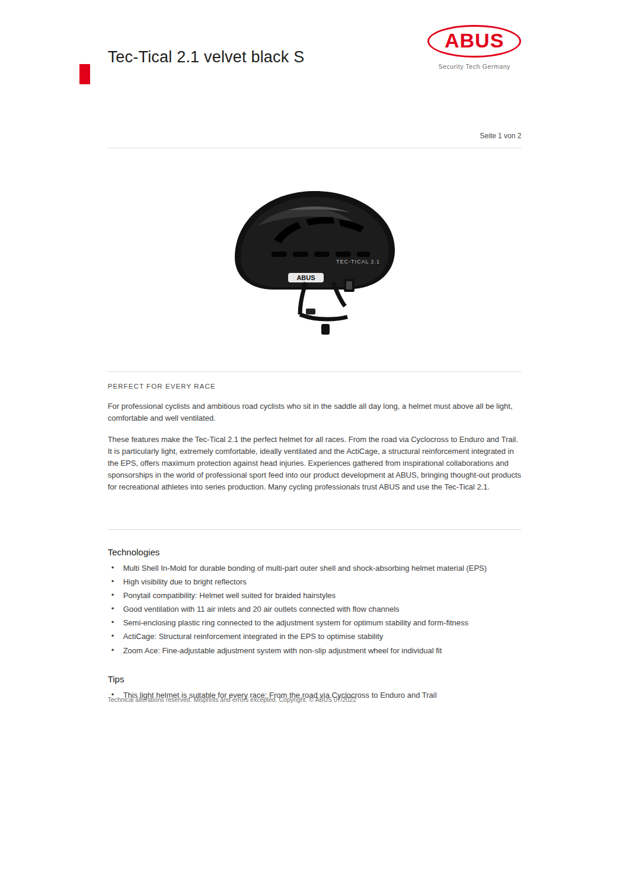Tec-Tical 2.1 velvet black S
ABUS
Security Tech Germany
Seite 1 von 2
PERFECT FOR EVERY RACE
For professional cyclists and ambitious road cyclists who sit in the saddle all day long, a helmet must above all be light, comfortable and well ventilated.
These features make the Tec-Tical 2.1 the perfect helmet for all races. From the road via Cyclocross to Enduro and Trail. It is particularly light, extremely comfortable, ideally ventilated and the ActiCage, a structural reinforcement integrated in the EPS, offers maximum protection against head injuries. Experiences gathered from inspirational collaborations and sponsorships in the world of professional sport feed into our product development at ABUS, bringing thought-out products for recreational athletes into series production. Many cycling professionals trust ABUS and use the Tec-Tical 2.1.
Technologies
Multi Shell In-Mold for durable bonding of multi-part outer shell and shock-absorbing helmet material (EPS)
High visibility due to bright reflectors
Ponytail compatibility: Helmet well suited for braided hairstyles
Good ventilation with 11 air inlets and 20 air outlets connected with flow channels
Semi-enclosing plastic ring connected to the adjustment system for optimum stability and form-fitness
ActiCage: Structural reinforcement integrated in the EPS to optimise stability
Zoom Ace: Fine-adjustable adjustment system with non-slip adjustment wheel for individual fit
Tips
This light helmet is suitable for every race: From the road via Cyclocross to Enduro and Trail
Technical alterations reserved. Misprints and errors excepted. Copyright. © ABUS 07/2022